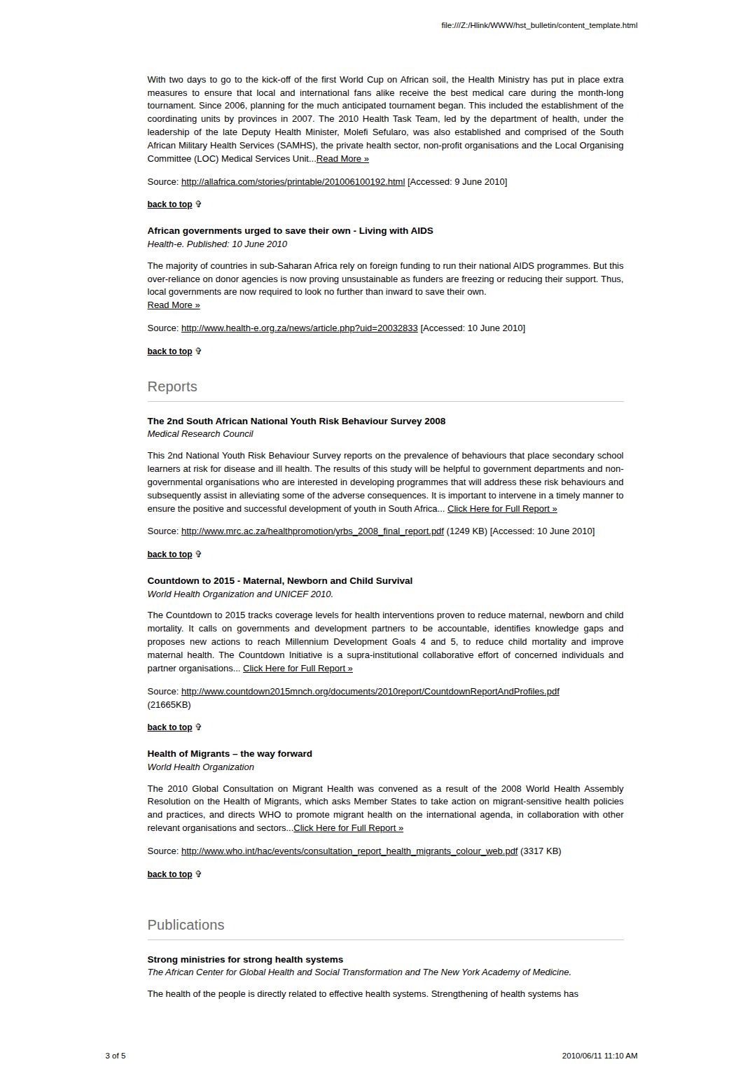file:///Z:/Hlink/WWW/hst_bulletin/content_template.html
With two days to go to the kick-off of the first World Cup on African soil, the Health Ministry has put in place extra measures to ensure that local and international fans alike receive the best medical care during the month-long tournament. Since 2006, planning for the much anticipated tournament began. This included the establishment of the coordinating units by provinces in 2007. The 2010 Health Task Team, led by the department of health, under the leadership of the late Deputy Health Minister, Molefi Sefularo, was also established and comprised of the South African Military Health Services (SAMHS), the private health sector, non-profit organisations and the Local Organising Committee (LOC) Medical Services Unit...Read More »
Source: http://allafrica.com/stories/printable/201006100192.html [Accessed: 9 June 2010]
back to top ✞
African governments urged to save their own - Living with AIDS
Health-e. Published: 10 June 2010
The majority of countries in sub-Saharan Africa rely on foreign funding to run their national AIDS programmes. But this over-reliance on donor agencies is now proving unsustainable as funders are freezing or reducing their support. Thus, local governments are now required to look no further than inward to save their own.
Read More »
Source: http://www.health-e.org.za/news/article.php?uid=20032833 [Accessed: 10 June 2010]
back to top ✞
Reports
The 2nd South African National Youth Risk Behaviour Survey 2008
Medical Research Council
This 2nd National Youth Risk Behaviour Survey reports on the prevalence of behaviours that place secondary school learners at risk for disease and ill health. The results of this study will be helpful to government departments and non-governmental organisations who are interested in developing programmes that will address these risk behaviours and subsequently assist in alleviating some of the adverse consequences. It is important to intervene in a timely manner to ensure the positive and successful development of youth in South Africa... Click Here for Full Report »
Source: http://www.mrc.ac.za/healthpromotion/yrbs_2008_final_report.pdf (1249 KB) [Accessed: 10 June 2010]
back to top ✞
Countdown to 2015 - Maternal, Newborn and Child Survival
World Health Organization and UNICEF 2010.
The Countdown to 2015 tracks coverage levels for health interventions proven to reduce maternal, newborn and child mortality. It calls on governments and development partners to be accountable, identifies knowledge gaps and proposes new actions to reach Millennium Development Goals 4 and 5, to reduce child mortality and improve maternal health. The Countdown Initiative is a supra-institutional collaborative effort of concerned individuals and partner organisations... Click Here for Full Report »
Source: http://www.countdown2015mnch.org/documents/2010report/CountdownReportAndProfiles.pdf
(21665KB)
back to top ✞
Health of Migrants – the way forward
World Health Organization
The 2010 Global Consultation on Migrant Health was convened as a result of the 2008 World Health Assembly Resolution on the Health of Migrants, which asks Member States to take action on migrant-sensitive health policies and practices, and directs WHO to promote migrant health on the international agenda, in collaboration with other relevant organisations and sectors...Click Here for Full Report »
Source: http://www.who.int/hac/events/consultation_report_health_migrants_colour_web.pdf (3317 KB)
back to top ✞
Publications
Strong ministries for strong health systems
The African Center for Global Health and Social Transformation and The New York Academy of Medicine.
The health of the people is directly related to effective health systems. Strengthening of health systems has
3 of 5 2010/06/11 11:10 AM